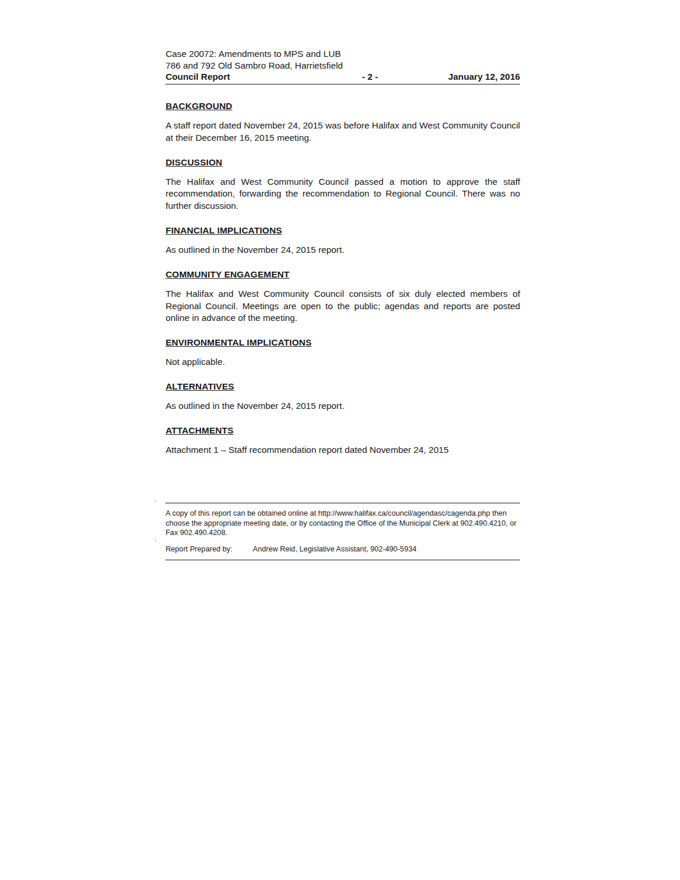Case 20072: Amendments to MPS and LUB
786 and 792 Old Sambro Road, Harrietsfield
Council Report - 2 - January 12, 2016
BACKGROUND
A staff report dated November 24, 2015 was before Halifax and West Community Council at their December 16, 2015 meeting.
DISCUSSION
The Halifax and West Community Council passed a motion to approve the staff recommendation, forwarding the recommendation to Regional Council. There was no further discussion.
FINANCIAL IMPLICATIONS
As outlined in the November 24, 2015 report.
COMMUNITY ENGAGEMENT
The Halifax and West Community Council consists of six duly elected members of Regional Council. Meetings are open to the public; agendas and reports are posted online in advance of the meeting.
ENVIRONMENTAL IMPLICATIONS
Not applicable.
ALTERNATIVES
As outlined in the November 24, 2015 report.
ATTACHMENTS
Attachment 1 – Staff recommendation report dated November 24, 2015
. .
A copy of this report can be obtained online at http://www.halifax.ca/council/agendasc/cagenda.php then choose the appropriate meeting date, or by contacting the Office of the Municipal Clerk at 902.490.4210, or Fax 902.490.4208.
Report Prepared by: Andrew Reid, Legislative Assistant, 902-490-5934